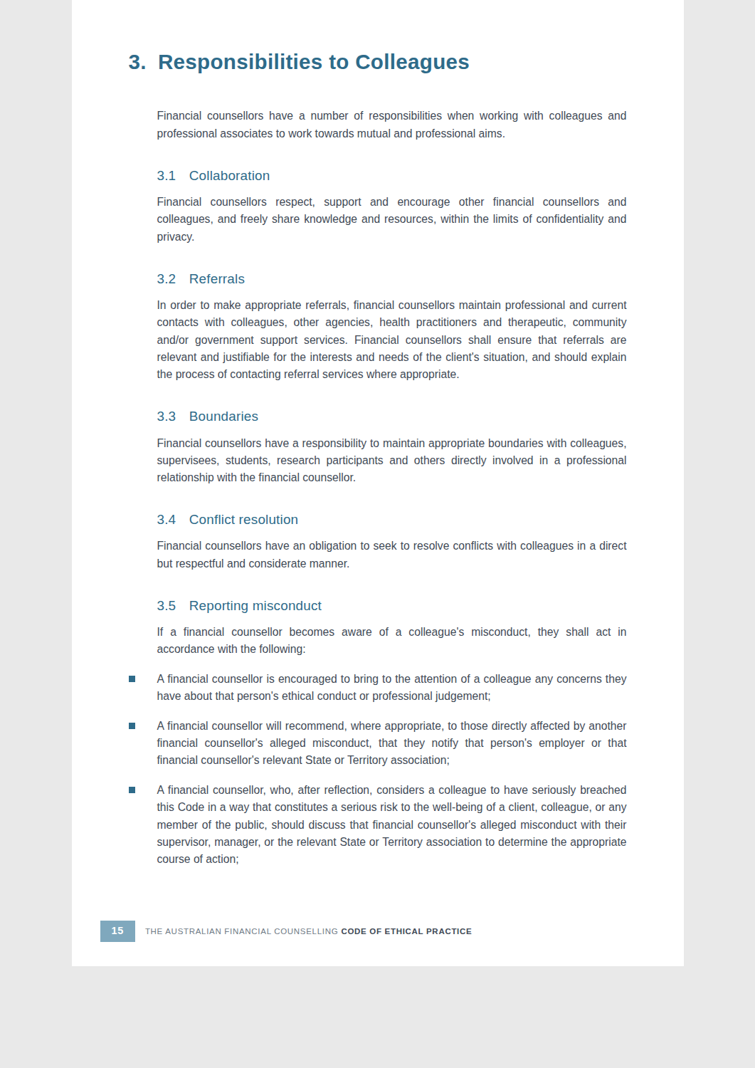3. Responsibilities to Colleagues
Financial counsellors have a number of responsibilities when working with colleagues and professional associates to work towards mutual and professional aims.
3.1 Collaboration
Financial counsellors respect, support and encourage other financial counsellors and colleagues, and freely share knowledge and resources, within the limits of confidentiality and privacy.
3.2 Referrals
In order to make appropriate referrals, financial counsellors maintain professional and current contacts with colleagues, other agencies, health practitioners and therapeutic, community and/or government support services. Financial counsellors shall ensure that referrals are relevant and justifiable for the interests and needs of the client's situation, and should explain the process of contacting referral services where appropriate.
3.3 Boundaries
Financial counsellors have a responsibility to maintain appropriate boundaries with colleagues, supervisees, students, research participants and others directly involved in a professional relationship with the financial counsellor.
3.4 Conflict resolution
Financial counsellors have an obligation to seek to resolve conflicts with colleagues in a direct but respectful and considerate manner.
3.5 Reporting misconduct
If a financial counsellor becomes aware of a colleague's misconduct, they shall act in accordance with the following:
A financial counsellor is encouraged to bring to the attention of a colleague any concerns they have about that person's ethical conduct or professional judgement;
A financial counsellor will recommend, where appropriate, to those directly affected by another financial counsellor's alleged misconduct, that they notify that person's employer or that financial counsellor's relevant State or Territory association;
A financial counsellor, who, after reflection, considers a colleague to have seriously breached this Code in a way that constitutes a serious risk to the well-being of a client, colleague, or any member of the public, should discuss that financial counsellor's alleged misconduct with their supervisor, manager, or the relevant State or Territory association to determine the appropriate course of action;
15
The Australian Financial Counselling Code of Ethical Practice